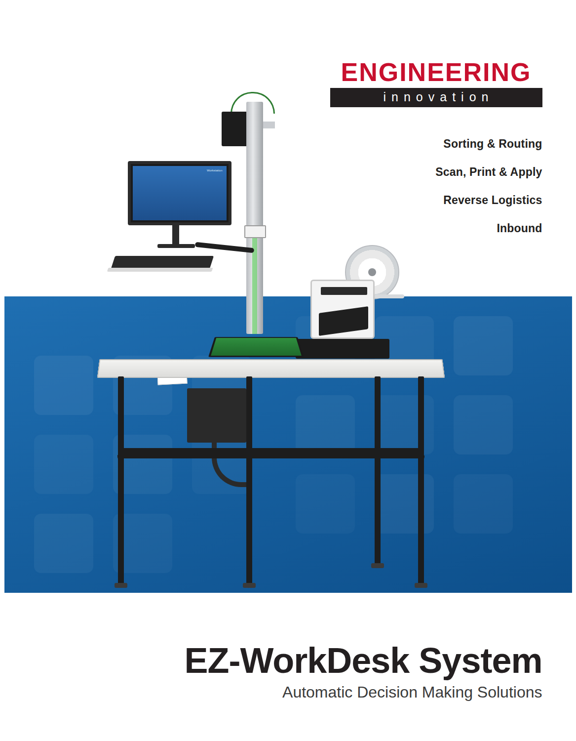ENGINEERING
innovation
Sorting & Routing
Scan, Print & Apply
Reverse Logistics
Inbound
EZ-WorkDesk System
Automatic Decision Making Solutions